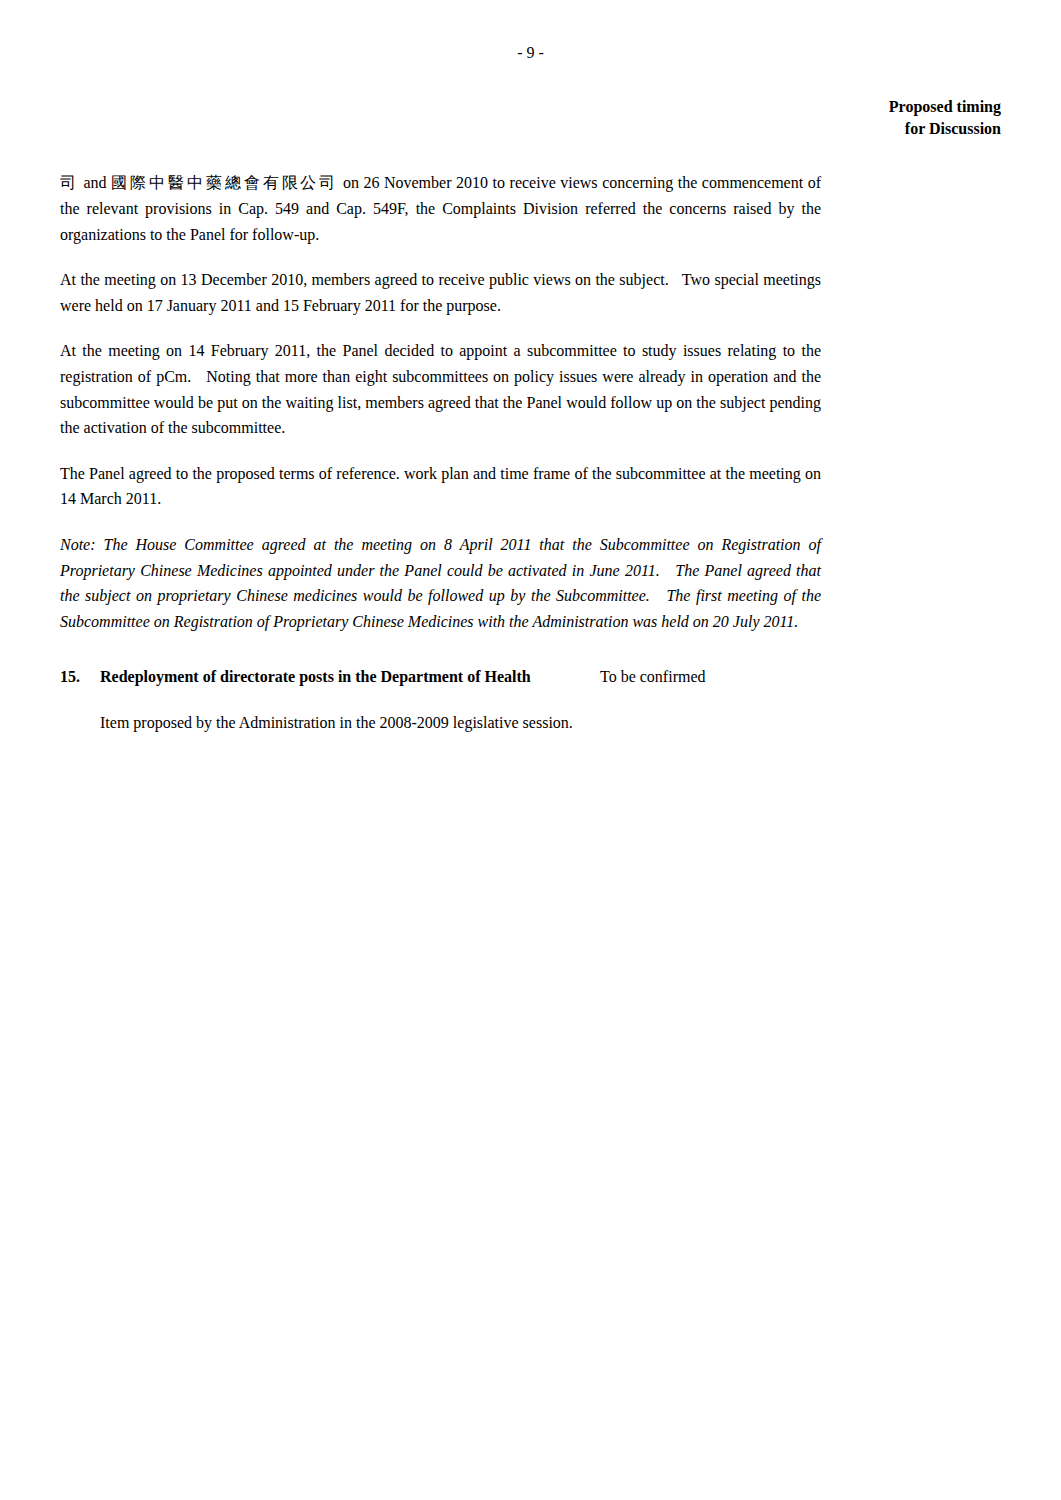- 9 -
Proposed timing
for Discussion
司 and 國際中醫中藥總會有限公司 on 26 November 2010 to receive views concerning the commencement of the relevant provisions in Cap. 549 and Cap. 549F, the Complaints Division referred the concerns raised by the organizations to the Panel for follow-up.
At the meeting on 13 December 2010, members agreed to receive public views on the subject. Two special meetings were held on 17 January 2011 and 15 February 2011 for the purpose.
At the meeting on 14 February 2011, the Panel decided to appoint a subcommittee to study issues relating to the registration of pCm. Noting that more than eight subcommittees on policy issues were already in operation and the subcommittee would be put on the waiting list, members agreed that the Panel would follow up on the subject pending the activation of the subcommittee.
The Panel agreed to the proposed terms of reference. work plan and time frame of the subcommittee at the meeting on 14 March 2011.
Note: The House Committee agreed at the meeting on 8 April 2011 that the Subcommittee on Registration of Proprietary Chinese Medicines appointed under the Panel could be activated in June 2011. The Panel agreed that the subject on proprietary Chinese medicines would be followed up by the Subcommittee. The first meeting of the Subcommittee on Registration of Proprietary Chinese Medicines with the Administration was held on 20 July 2011.
15.
Redeployment of directorate posts in the Department of Health
To be confirmed
Item proposed by the Administration in the 2008-2009 legislative session.